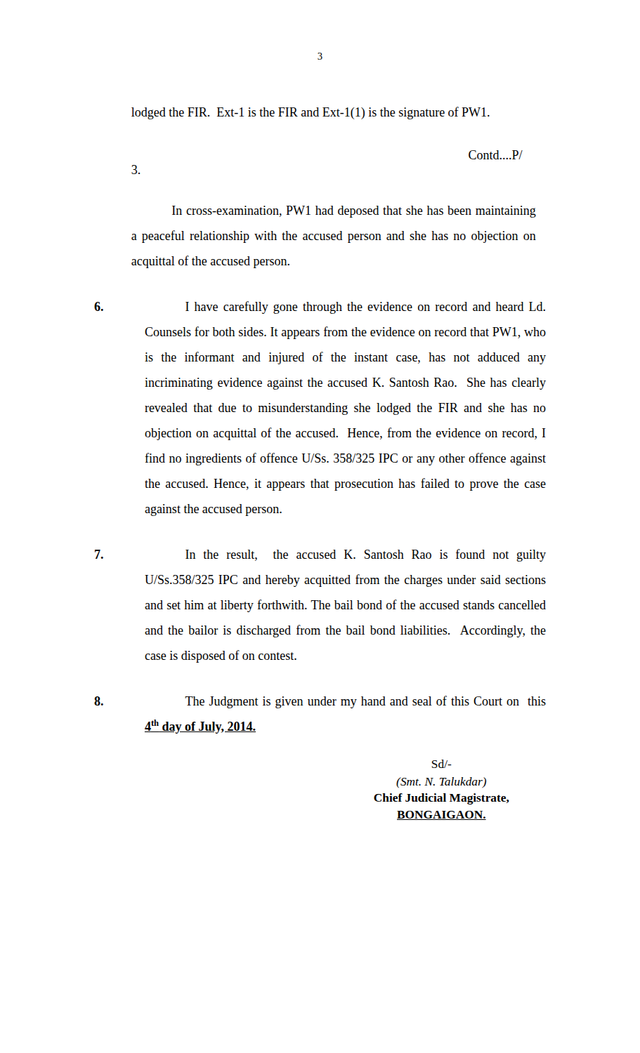3
lodged the FIR. Ext-1 is the FIR and Ext-1(1) is the signature of PW1.
Contd....P/
3.
In cross-examination, PW1 had deposed that she has been maintaining a peaceful relationship with the accused person and she has no objection on acquittal of the accused person.
6.
I have carefully gone through the evidence on record and heard Ld. Counsels for both sides. It appears from the evidence on record that PW1, who is the informant and injured of the instant case, has not adduced any incriminating evidence against the accused K. Santosh Rao. She has clearly revealed that due to misunderstanding she lodged the FIR and she has no objection on acquittal of the accused. Hence, from the evidence on record, I find no ingredients of offence U/Ss. 358/325 IPC or any other offence against the accused. Hence, it appears that prosecution has failed to prove the case against the accused person.
7.
In the result, the accused K. Santosh Rao is found not guilty U/Ss.358/325 IPC and hereby acquitted from the charges under said sections and set him at liberty forthwith. The bail bond of the accused stands cancelled and the bailor is discharged from the bail bond liabilities. Accordingly, the case is disposed of on contest.
8.
The Judgment is given under my hand and seal of this Court on this 4th day of July, 2014.
Sd/-
(Smt. N. Talukdar)
Chief Judicial Magistrate,
BONGAIGAON.